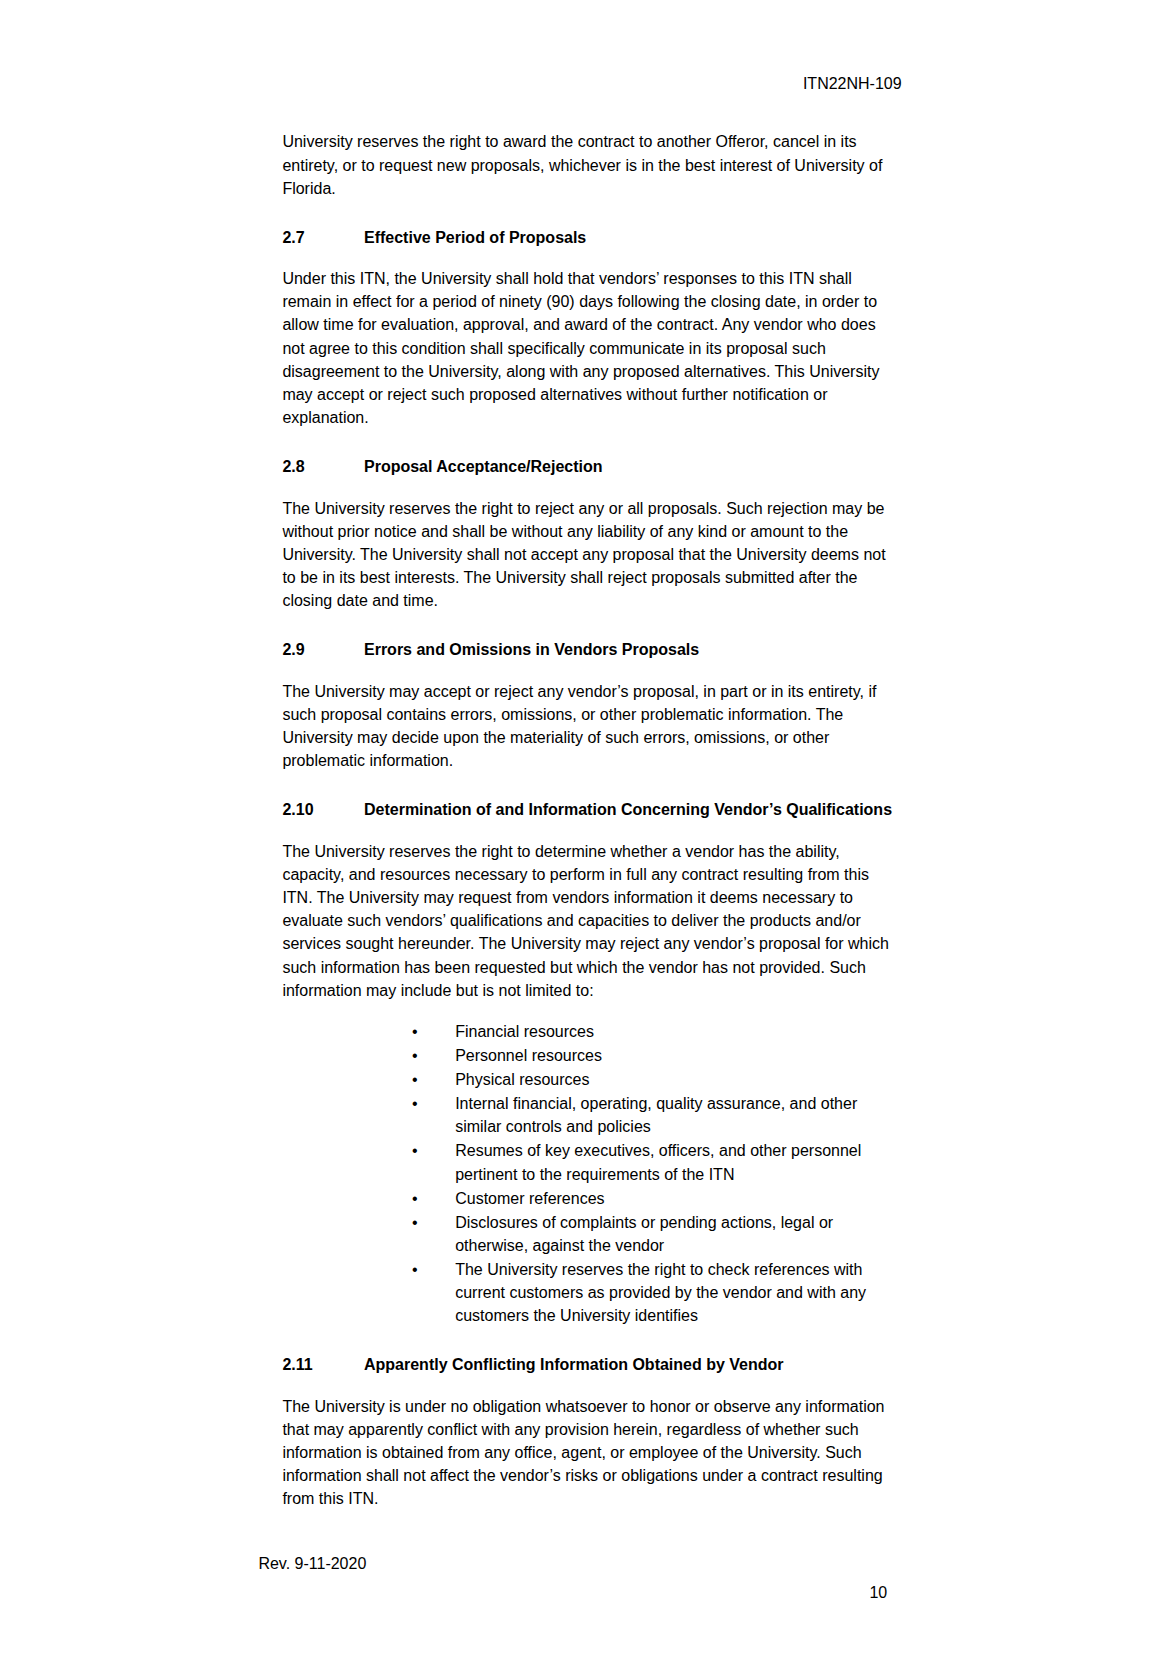ITN22NH-109
University reserves the right to award the contract to another Offeror, cancel in its entirety, or to request new proposals, whichever is in the best interest of University of Florida.
2.7 Effective Period of Proposals
Under this ITN, the University shall hold that vendors’ responses to this ITN shall remain in effect for a period of ninety (90) days following the closing date, in order to allow time for evaluation, approval, and award of the contract. Any vendor who does not agree to this condition shall specifically communicate in its proposal such disagreement to the University, along with any proposed alternatives. This University may accept or reject such proposed alternatives without further notification or explanation.
2.8 Proposal Acceptance/Rejection
The University reserves the right to reject any or all proposals. Such rejection may be without prior notice and shall be without any liability of any kind or amount to the University. The University shall not accept any proposal that the University deems not to be in its best interests. The University shall reject proposals submitted after the closing date and time.
2.9 Errors and Omissions in Vendors Proposals
The University may accept or reject any vendor’s proposal, in part or in its entirety, if such proposal contains errors, omissions, or other problematic information. The University may decide upon the materiality of such errors, omissions, or other problematic information.
2.10 Determination of and Information Concerning Vendor’s Qualifications
The University reserves the right to determine whether a vendor has the ability, capacity, and resources necessary to perform in full any contract resulting from this ITN. The University may request from vendors information it deems necessary to evaluate such vendors’ qualifications and capacities to deliver the products and/or services sought hereunder. The University may reject any vendor’s proposal for which such information has been requested but which the vendor has not provided. Such information may include but is not limited to:
Financial resources
Personnel resources
Physical resources
Internal financial, operating, quality assurance, and other similar controls and policies
Resumes of key executives, officers, and other personnel pertinent to the requirements of the ITN
Customer references
Disclosures of complaints or pending actions, legal or otherwise, against the vendor
The University reserves the right to check references with current customers as provided by the vendor and with any customers the University identifies
2.11 Apparently Conflicting Information Obtained by Vendor
The University is under no obligation whatsoever to honor or observe any information that may apparently conflict with any provision herein, regardless of whether such information is obtained from any office, agent, or employee of the University. Such information shall not affect the vendor’s risks or obligations under a contract resulting from this ITN.
Rev. 9-11-2020
10